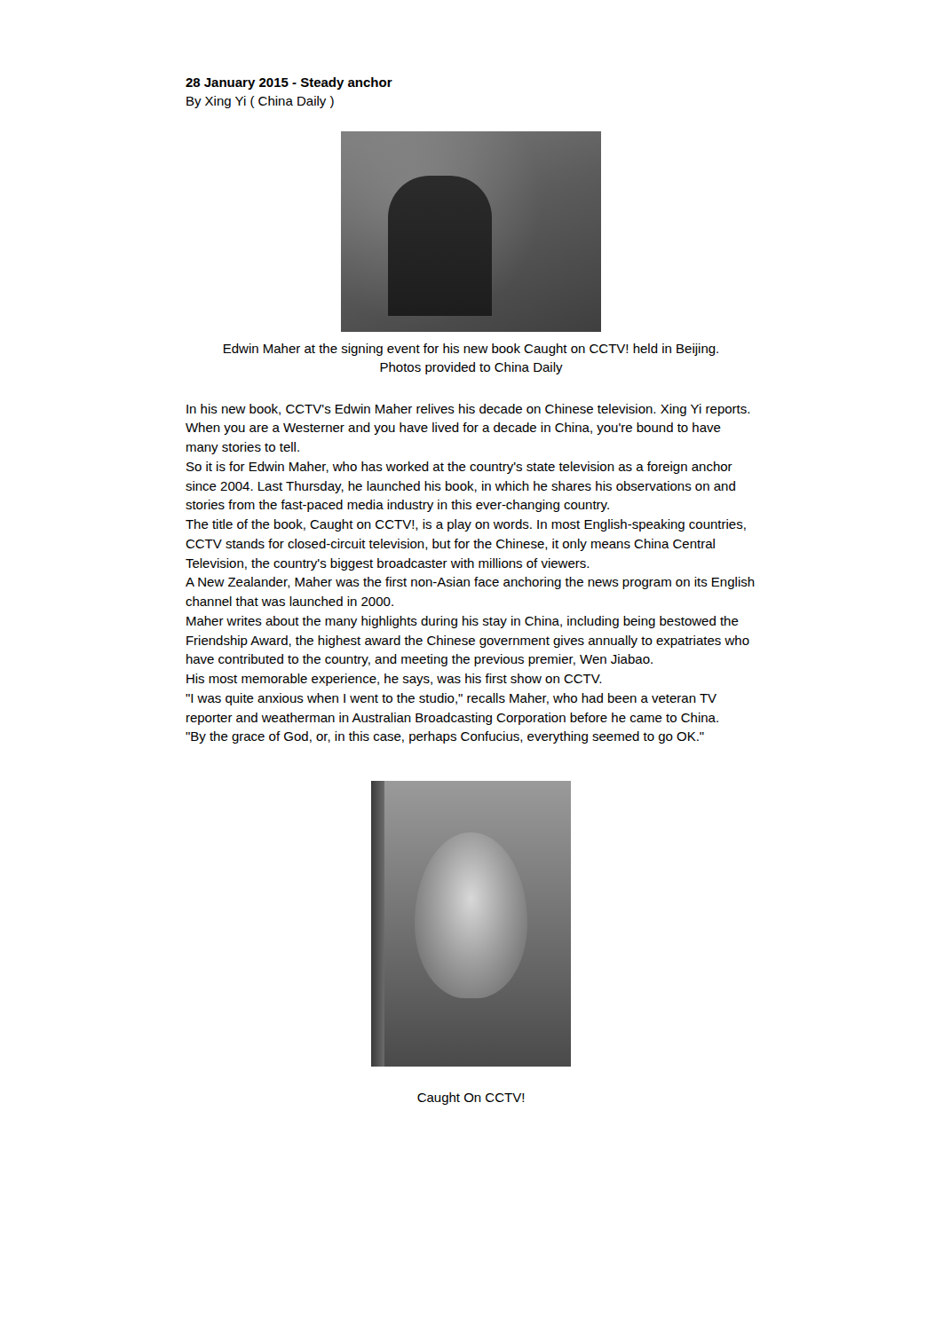28 January 2015 - Steady anchor
By Xing Yi ( China Daily )
Edwin Maher at the signing event for his new book Caught on CCTV! held in Beijing. Photos provided to China Daily
In his new book, CCTV's Edwin Maher relives his decade on Chinese television. Xing Yi reports.
When you are a Westerner and you have lived for a decade in China, you're bound to have many stories to tell.
So it is for Edwin Maher, who has worked at the country's state television as a foreign anchor since 2004. Last Thursday, he launched his book, in which he shares his observations on and stories from the fast-paced media industry in this ever-changing country.
The title of the book, Caught on CCTV!, is a play on words. In most English-speaking countries, CCTV stands for closed-circuit television, but for the Chinese, it only means China Central Television, the country's biggest broadcaster with millions of viewers.
A New Zealander, Maher was the first non-Asian face anchoring the news program on its English channel that was launched in 2000.
Maher writes about the many highlights during his stay in China, including being bestowed the Friendship Award, the highest award the Chinese government gives annually to expatriates who have contributed to the country, and meeting the previous premier, Wen Jiabao.
His most memorable experience, he says, was his first show on CCTV.
"I was quite anxious when I went to the studio," recalls Maher, who had been a veteran TV reporter and weatherman in Australian Broadcasting Corporation before he came to China.
"By the grace of God, or, in this case, perhaps Confucius, everything seemed to go OK."
Caught On CCTV!